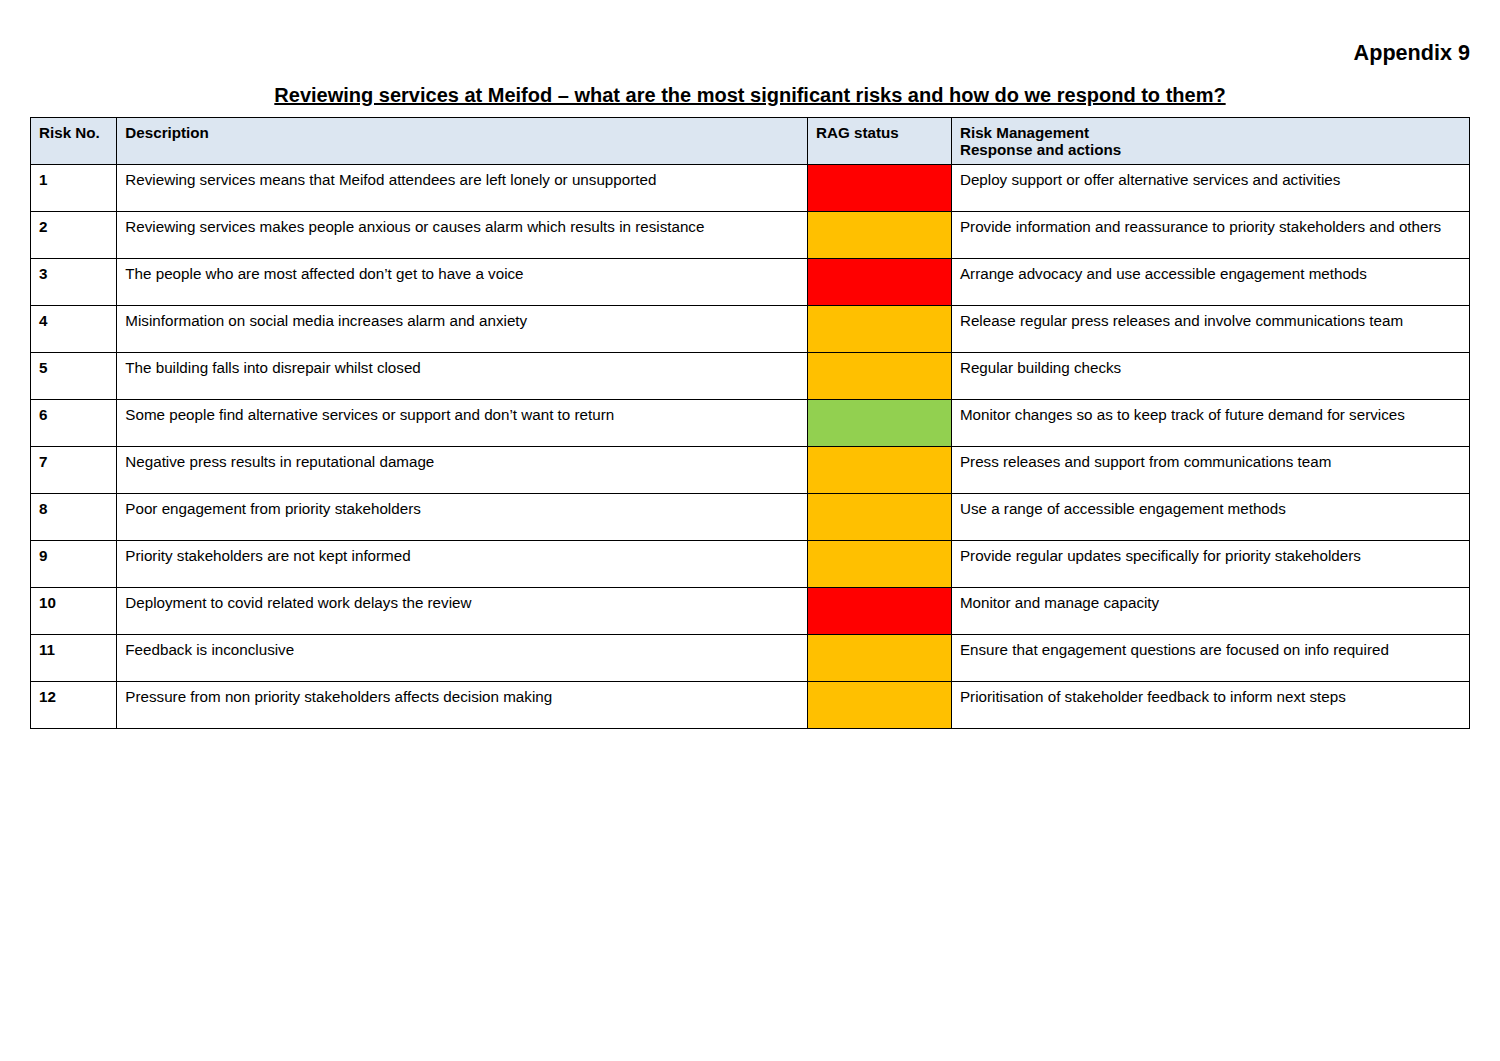Appendix 9
Reviewing services at Meifod – what are the most significant risks and how do we respond to them?
| Risk No. | Description | RAG status | Risk Management Response and actions |
| --- | --- | --- | --- |
| 1 | Reviewing services means that Meifod attendees are left lonely or unsupported | | Deploy support or offer alternative services and activities |
| 2 | Reviewing services makes people anxious or causes alarm which results in resistance | | Provide information and reassurance to priority stakeholders and others |
| 3 | The people who are most affected don’t get to have a voice | | Arrange advocacy and use accessible engagement methods |
| 4 | Misinformation on social media increases alarm and anxiety | | Release regular press releases and involve communications team |
| 5 | The building falls into disrepair whilst closed | | Regular building checks |
| 6 | Some people find alternative services or support and don’t want to return | | Monitor changes so as to keep track of future demand for services |
| 7 | Negative press results in reputational damage | | Press releases and support from communications team |
| 8 | Poor engagement from priority stakeholders | | Use a range of accessible engagement methods |
| 9 | Priority stakeholders are not kept informed | | Provide regular updates specifically for priority stakeholders |
| 10 | Deployment to covid related work delays the review | | Monitor and manage capacity |
| 11 | Feedback is inconclusive | | Ensure that engagement questions are focused on info required |
| 12 | Pressure from non priority stakeholders affects decision making | | Prioritisation of stakeholder feedback to inform next steps |